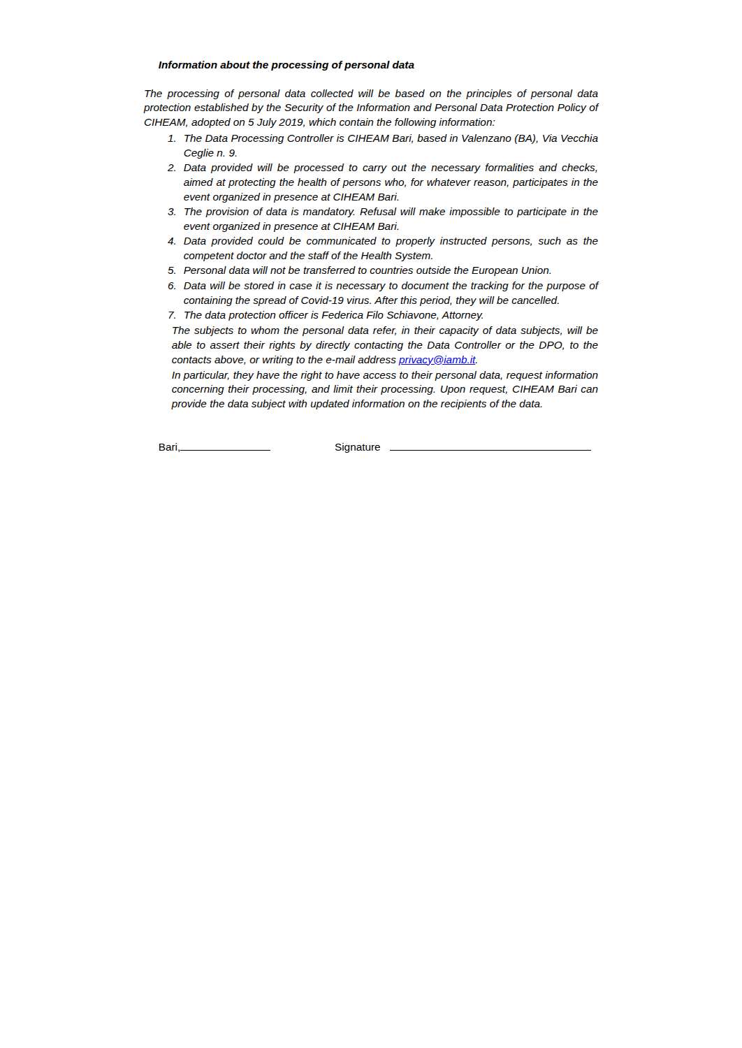Information about the processing of personal data
The processing of personal data collected will be based on the principles of personal data protection established by the Security of the Information and Personal Data Protection Policy of CIHEAM, adopted on 5 July 2019, which contain the following information:
The Data Processing Controller is CIHEAM Bari, based in Valenzano (BA), Via Vecchia Ceglie n. 9.
Data provided will be processed to carry out the necessary formalities and checks, aimed at protecting the health of persons who, for whatever reason, participates in the event organized in presence at CIHEAM Bari.
The provision of data is mandatory. Refusal will make impossible to participate in the event organized in presence at CIHEAM Bari.
Data provided could be communicated to properly instructed persons, such as the competent doctor and the staff of the Health System.
Personal data will not be transferred to countries outside the European Union.
Data will be stored in case it is necessary to document the tracking for the purpose of containing the spread of Covid-19 virus. After this period, they will be cancelled.
The data protection officer is Federica Filo Schiavone, Attorney.
The subjects to whom the personal data refer, in their capacity of data subjects, will be able to assert their rights by directly contacting the Data Controller or the DPO, to the contacts above, or writing to the e-mail address privacy@iamb.it.
In particular, they have the right to have access to their personal data, request information concerning their processing, and limit their processing. Upon request, CIHEAM Bari can provide the data subject with updated information on the recipients of the data.
Bari,
Signature